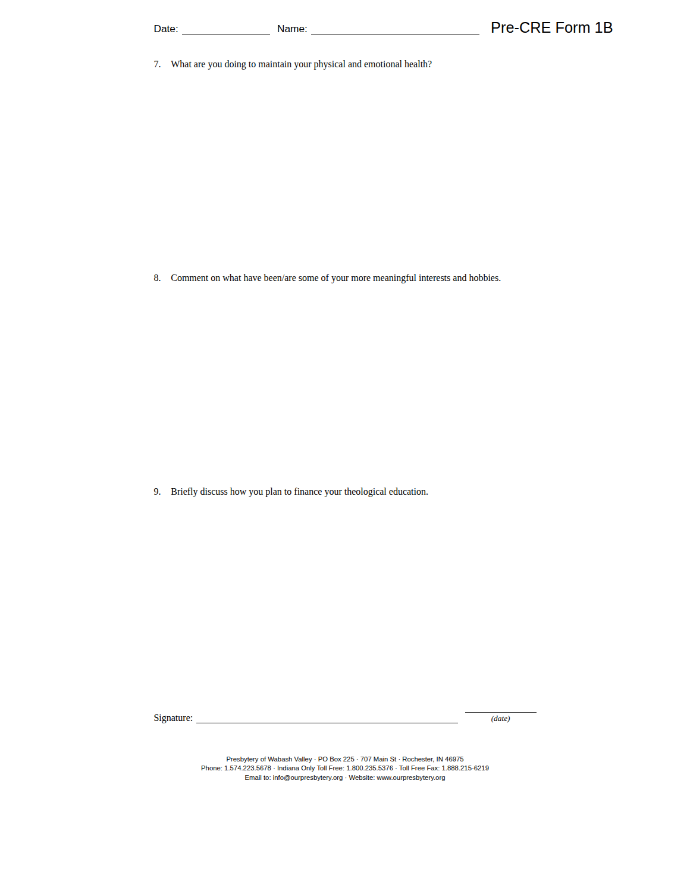Date: Name:
Pre-CRE Form 1B
7. What are you doing to maintain your physical and emotional health?
8. Comment on what have been/are some of your more meaningful interests and hobbies.
9. Briefly discuss how you plan to finance your theological education.
Signature: (date)
Presbytery of Wabash Valley · PO Box 225 · 707 Main St · Rochester, IN 46975
Phone: 1.574.223.5678 · Indiana Only Toll Free: 1.800.235.5376 · Toll Free Fax: 1.888.215-6219
Email to: info@ourpresbytery.org · Website: www.ourpresbytery.org